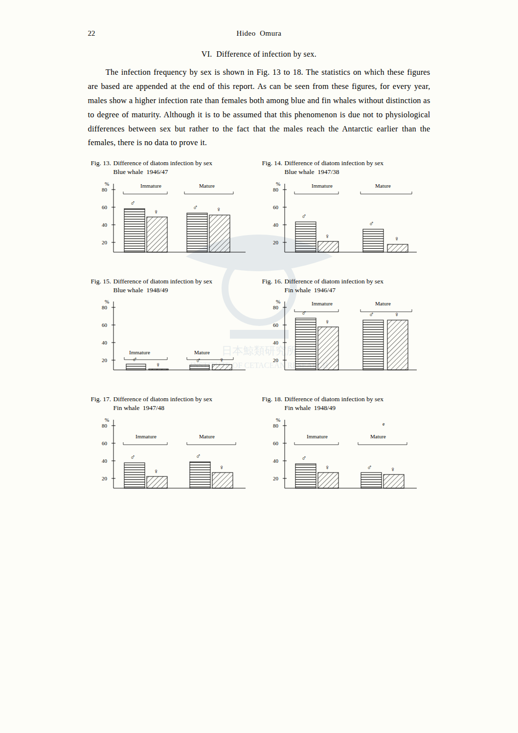日本鯨類研究所 INSTITUTE OF CETACEAN RESEARCH
22
Hideo Omura
VI. Difference of infection by sex.
The infection frequency by sex is shown in Fig. 13 to 18. The statistics on which these figures are based are appended at the end of this report. As can be seen from these figures, for every year, males show a higher infection rate than females both among blue and fin whales without distinction as to degree of maturity. Although it is to be assumed that this phenomenon is due not to physiological differences between sex but rather to the fact that the males reach the Antarctic earlier than the females, there is no data to prove it.
| Fig. 13. Difference of diatom infection by sex Blue whale 1946/47 % 80 60 40 20 Immature Mature ♂ ♀ ♂ ♀ | Fig. 14. Difference of diatom infection by sex Blue whale 1947/38 % 80 60 40 20 Immature Mature ♂ ♀ ♂ ♀ |
| Fig. 15. Difference of diatom infection by sex Blue whale 1948/49 % 80 60 40 20 Immature Mature ♂ ♀ ♂ ♀ | Fig. 16. Difference of diatom infection by sex Fin whale 1946/47 % 80 60 40 20 Immature Mature ♂ ♀ ♂ ♀ |
| Fig. 17. Difference of diatom infection by sex Fin whale 1947/48 % 80 60 40 20 Immature Mature ♂ ♀ ♂ ♀ | Fig. 18. Difference of diatom infection by sex Fin whale 1948/49 % 80 60 40 20 Immature Mature e ♂ ♀ ♂ ♀ |